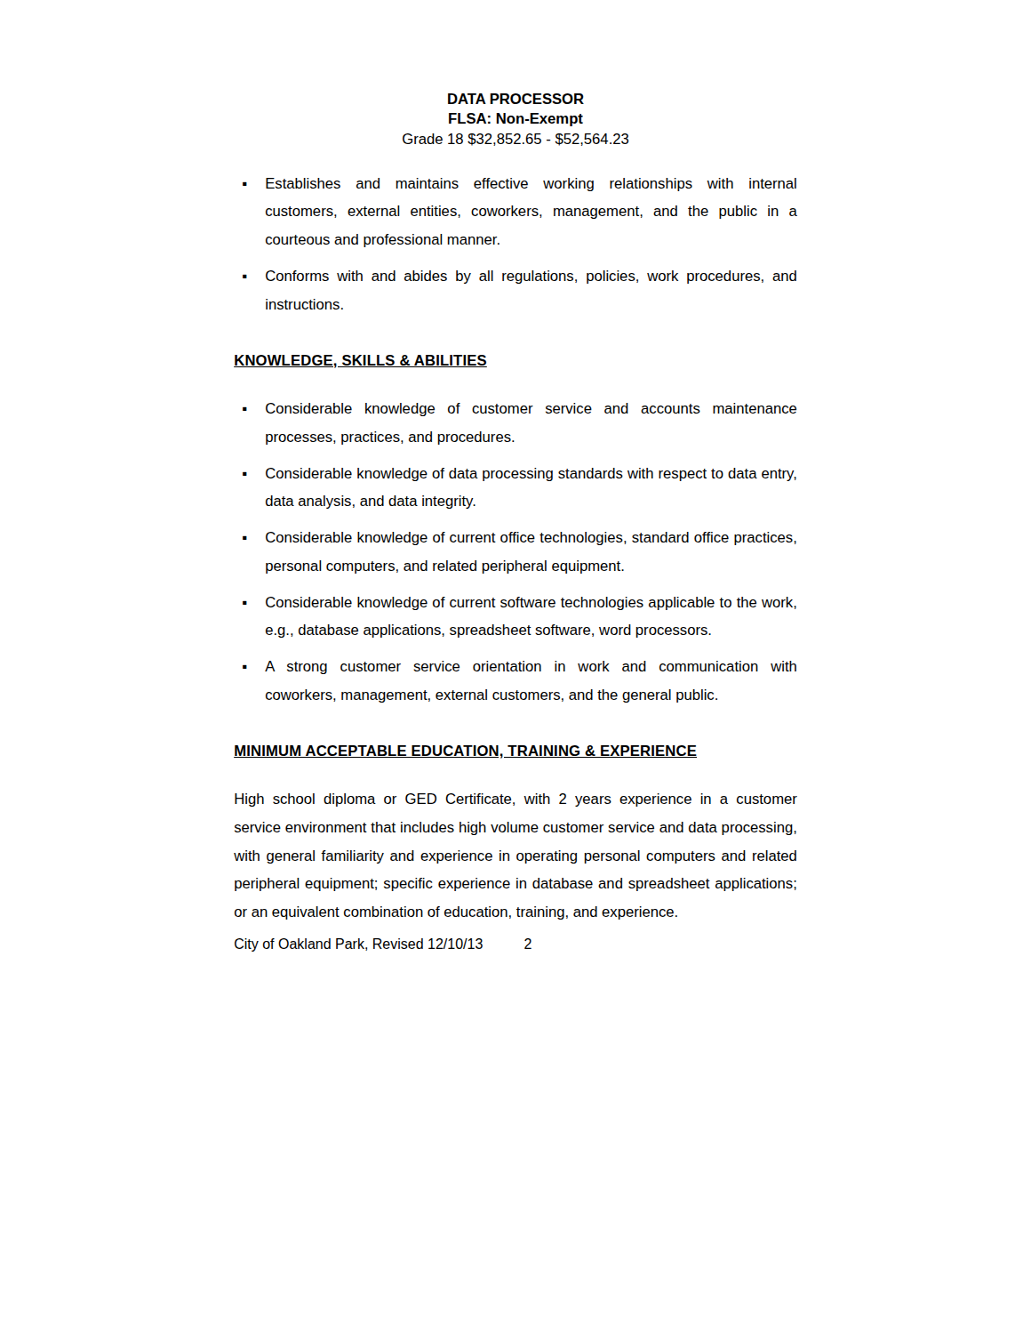DATA PROCESSOR
FLSA: Non-Exempt
Grade 18 $32,852.65 - $52,564.23
Establishes and maintains effective working relationships with internal customers, external entities, coworkers, management, and the public in a courteous and professional manner.
Conforms with and abides by all regulations, policies, work procedures, and instructions.
KNOWLEDGE, SKILLS & ABILITIES
Considerable knowledge of customer service and accounts maintenance processes, practices, and procedures.
Considerable knowledge of data processing standards with respect to data entry, data analysis, and data integrity.
Considerable knowledge of current office technologies, standard office practices, personal computers, and related peripheral equipment.
Considerable knowledge of current software technologies applicable to the work, e.g., database applications, spreadsheet software, word processors.
A strong customer service orientation in work and communication with coworkers, management, external customers, and the general public.
MINIMUM ACCEPTABLE EDUCATION, TRAINING & EXPERIENCE
High school diploma or GED Certificate, with 2 years experience in a customer service environment that includes high volume customer service and data processing, with general familiarity and experience in operating personal computers and related peripheral equipment; specific experience in database and spreadsheet applications; or an equivalent combination of education, training, and experience.
City of Oakland Park, Revised 12/10/13 2